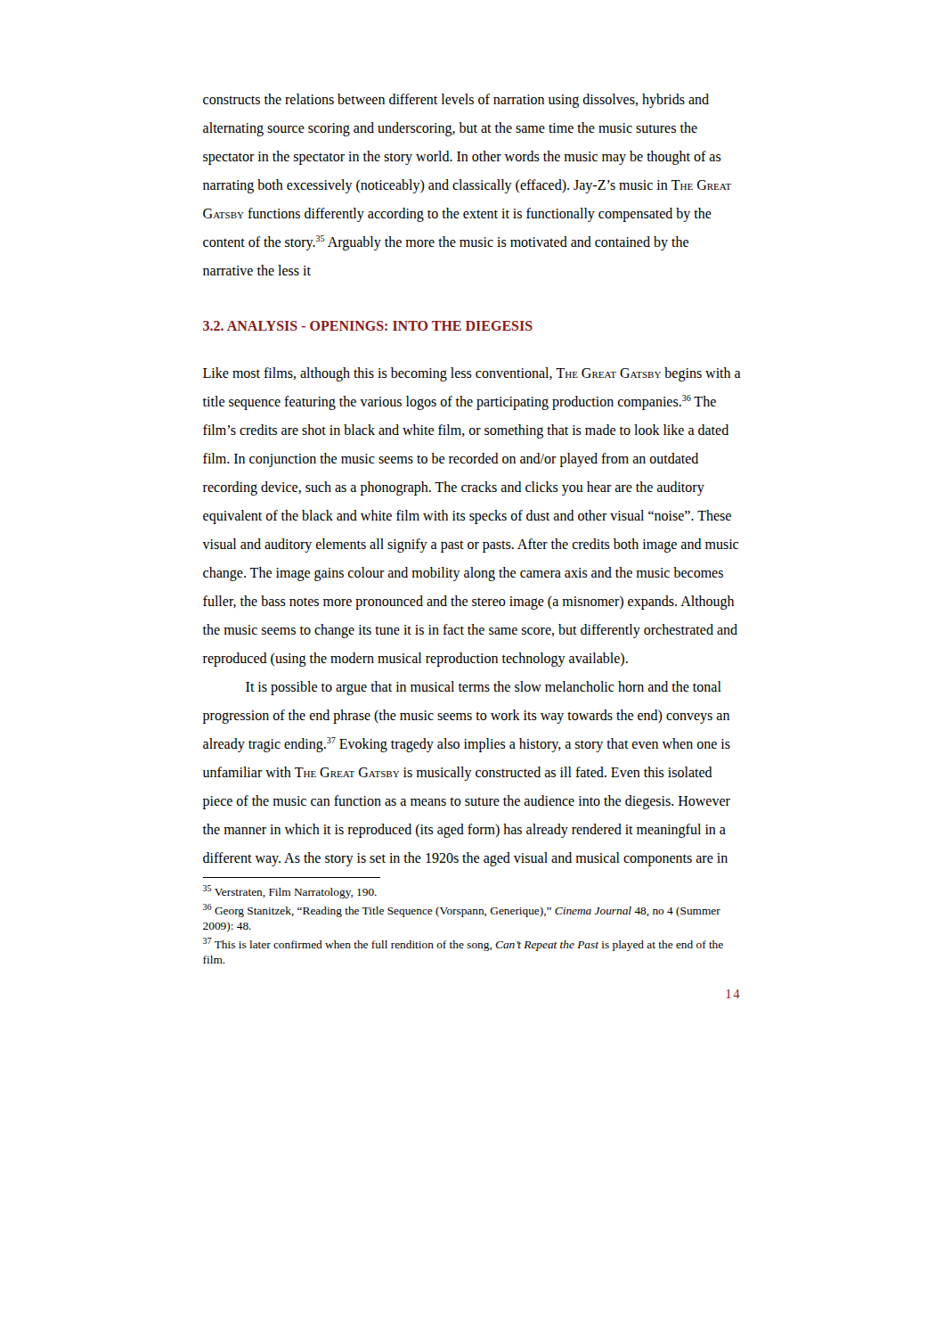constructs the relations between different levels of narration using dissolves, hybrids and alternating source scoring and underscoring, but at the same time the music sutures the spectator in the spectator in the story world. In other words the music may be thought of as narrating both excessively (noticeably) and classically (effaced). Jay-Z’s music in The Great Gatsby functions differently according to the extent it is functionally compensated by the content of the story.35 Arguably the more the music is motivated and contained by the narrative the less it
3.2. ANALYSIS - OPENINGS: INTO THE DIEGESIS
Like most films, although this is becoming less conventional, The Great Gatsby begins with a title sequence featuring the various logos of the participating production companies.36 The film’s credits are shot in black and white film, or something that is made to look like a dated film. In conjunction the music seems to be recorded on and/or played from an outdated recording device, such as a phonograph. The cracks and clicks you hear are the auditory equivalent of the black and white film with its specks of dust and other visual “noise”. These visual and auditory elements all signify a past or pasts. After the credits both image and music change. The image gains colour and mobility along the camera axis and the music becomes fuller, the bass notes more pronounced and the stereo image (a misnomer) expands. Although the music seems to change its tune it is in fact the same score, but differently orchestrated and reproduced (using the modern musical reproduction technology available).
It is possible to argue that in musical terms the slow melancholic horn and the tonal progression of the end phrase (the music seems to work its way towards the end) conveys an already tragic ending.37 Evoking tragedy also implies a history, a story that even when one is unfamiliar with The Great Gatsby is musically constructed as ill fated. Even this isolated piece of the music can function as a means to suture the audience into the diegesis. However the manner in which it is reproduced (its aged form) has already rendered it meaningful in a different way. As the story is set in the 1920s the aged visual and musical components are in
35 Verstraten, Film Narratology, 190.
36 Georg Stanitzek, “Reading the Title Sequence (Vorspann, Generique),” Cinema Journal 48, no 4 (Summer 2009): 48.
37 This is later confirmed when the full rendition of the song, Can’t Repeat the Past is played at the end of the film.
14